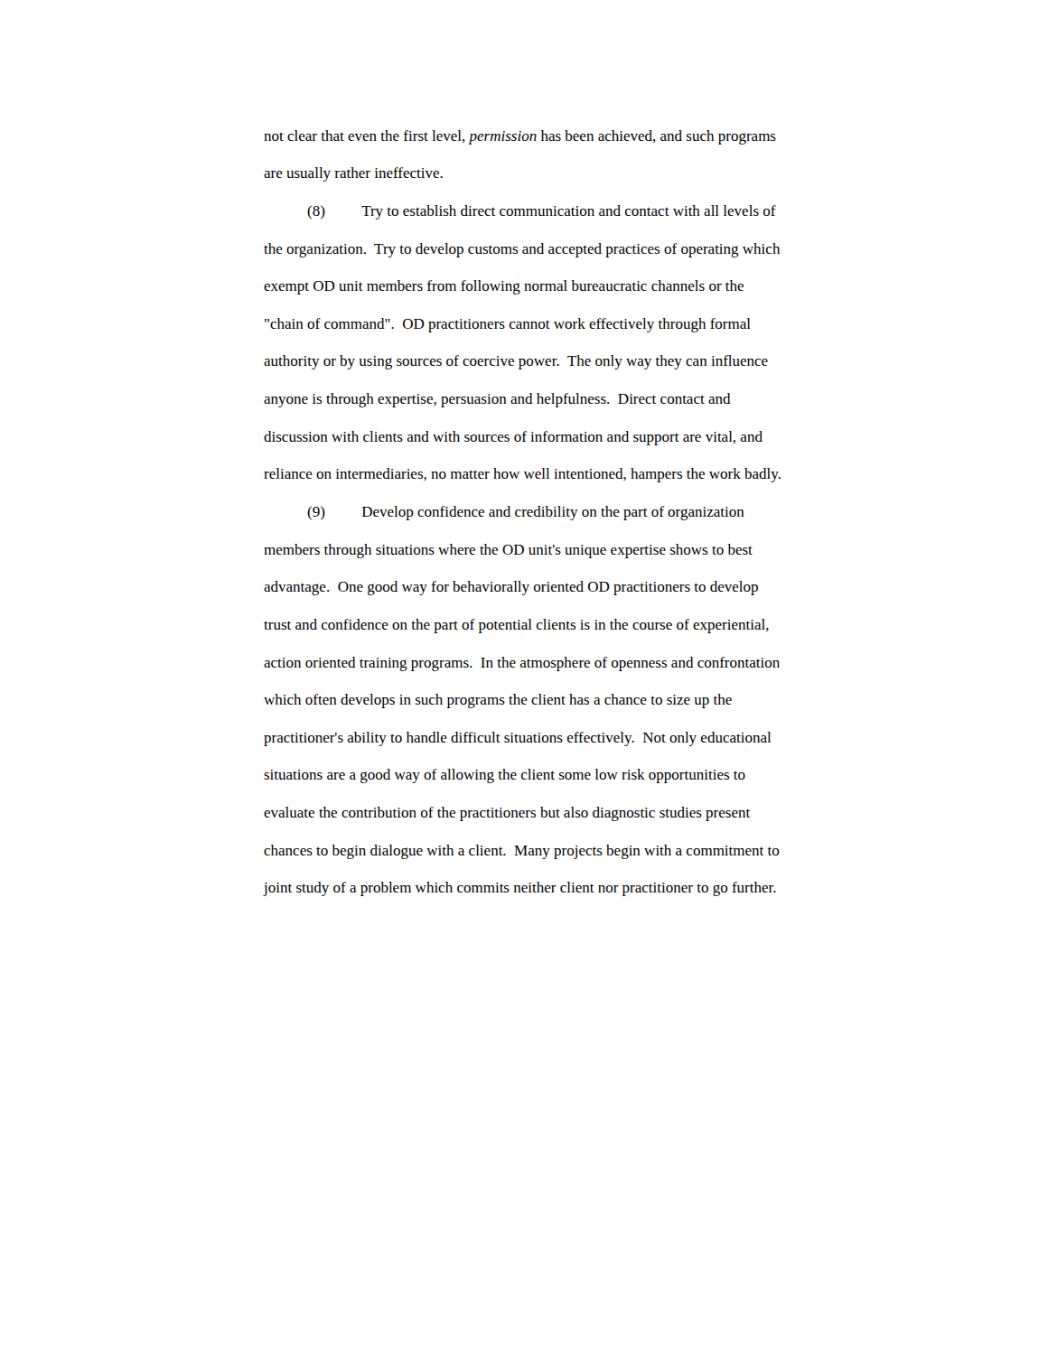not clear that even the first level, permission has been achieved, and such programs are usually rather ineffective.
(8) Try to establish direct communication and contact with all levels of the organization. Try to develop customs and accepted practices of operating which exempt OD unit members from following normal bureaucratic channels or the "chain of command". OD practitioners cannot work effectively through formal authority or by using sources of coercive power. The only way they can influence anyone is through expertise, persuasion and helpfulness. Direct contact and discussion with clients and with sources of information and support are vital, and reliance on intermediaries, no matter how well intentioned, hampers the work badly.
(9) Develop confidence and credibility on the part of organization members through situations where the OD unit's unique expertise shows to best advantage. One good way for behaviorally oriented OD practitioners to develop trust and confidence on the part of potential clients is in the course of experiential, action oriented training programs. In the atmosphere of openness and confrontation which often develops in such programs the client has a chance to size up the practitioner's ability to handle difficult situations effectively. Not only educational situations are a good way of allowing the client some low risk opportunities to evaluate the contribution of the practitioners but also diagnostic studies present chances to begin dialogue with a client. Many projects begin with a commitment to joint study of a problem which commits neither client nor practitioner to go further.